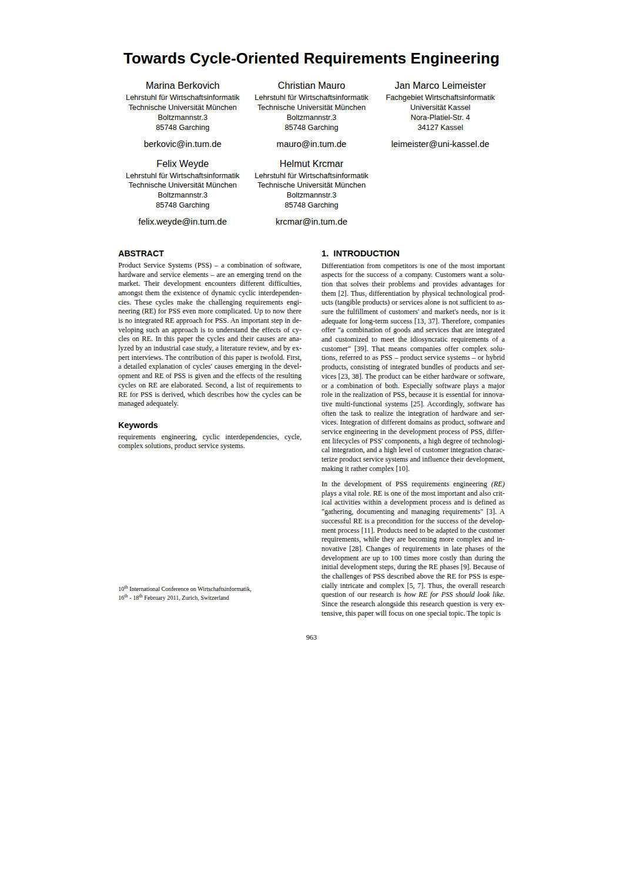Towards Cycle-Oriented Requirements Engineering
| Marina Berkovich Lehrstuhl für Wirtschaftsinformatik Technische Universität München Boltzmannstr.3 85748 Garching berkovic@in.tum.de | Christian Mauro Lehrstuhl für Wirtschaftsinformatik Technische Universität München Boltzmannstr.3 85748 Garching mauro@in.tum.de | Jan Marco Leimeister Fachgebiet Wirtschaftsinformatik Universität Kassel Nora-Platiel-Str. 4 34127 Kassel leimeister@uni-kassel.de |
| Felix Weyde Lehrstuhl für Wirtschaftsinformatik Technische Universität München Boltzmannstr.3 85748 Garching felix.weyde@in.tum.de | Helmut Krcmar Lehrstuhl für Wirtschaftsinformatik Technische Universität München Boltzmannstr.3 85748 Garching krcmar@in.tum.de | |
ABSTRACT
Product Service Systems (PSS) – a combination of software, hardware and service elements – are an emerging trend on the market. Their development encounters different difficulties, amongst them the existence of dynamic cyclic interdependencies. These cycles make the challenging requirements engineering (RE) for PSS even more complicated. Up to now there is no integrated RE approach for PSS. An important step in developing such an approach is to understand the effects of cycles on RE. In this paper the cycles and their causes are analyzed by an industrial case study, a literature review, and by expert interviews. The contribution of this paper is twofold. First, a detailed explanation of cycles' causes emerging in the development and RE of PSS is given and the effects of the resulting cycles on RE are elaborated. Second, a list of requirements to RE for PSS is derived, which describes how the cycles can be managed adequately.
Keywords
requirements engineering, cyclic interdependencies, cycle, complex solutions, product service systems.
1. INTRODUCTION
Differentiation from competitors is one of the most important aspects for the success of a company. Customers want a solution that solves their problems and provides advantages for them [2]. Thus, differentiation by physical technological products (tangible products) or services alone is not sufficient to assure the fulfillment of customers' and market's needs, nor is it adequate for long-term success [13, 37]. Therefore, companies offer "a combination of goods and services that are integrated and customized to meet the idiosyncratic requirements of a customer" [39]. That means companies offer complex solutions, referred to as PSS – product service systems – or hybrid products, consisting of integrated bundles of products and services [23, 38]. The product can be either hardware or software, or a combination of both. Especially software plays a major role in the realization of PSS, because it is essential for innovative multi-functional systems [25]. Accordingly, software has often the task to realize the integration of hardware and services. Integration of different domains as product, software and service engineering in the development process of PSS, different lifecycles of PSS' components, a high degree of technological integration, and a high level of customer integration characterize product service systems and influence their development, making it rather complex [10].
In the development of PSS requirements engineering (RE) plays a vital role. RE is one of the most important and also critical activities within a development process and is defined as "gathering, documenting and managing requirements" [3]. A successful RE is a precondition for the success of the development process [11]. Products need to be adapted to the customer requirements, while they are becoming more complex and innovative [28]. Changes of requirements in late phases of the development are up to 100 times more costly than during the initial development steps, during the RE phases [9]. Because of the challenges of PSS described above the RE for PSS is especially intricate and complex [5, 7]. Thus, the overall research question of our research is how RE for PSS should look like. Since the research alongside this research question is very extensive, this paper will focus on one special topic. The topic is
10th International Conference on Wirtschaftsinformatik,
16th - 18th February 2011, Zurich, Switzerland
963